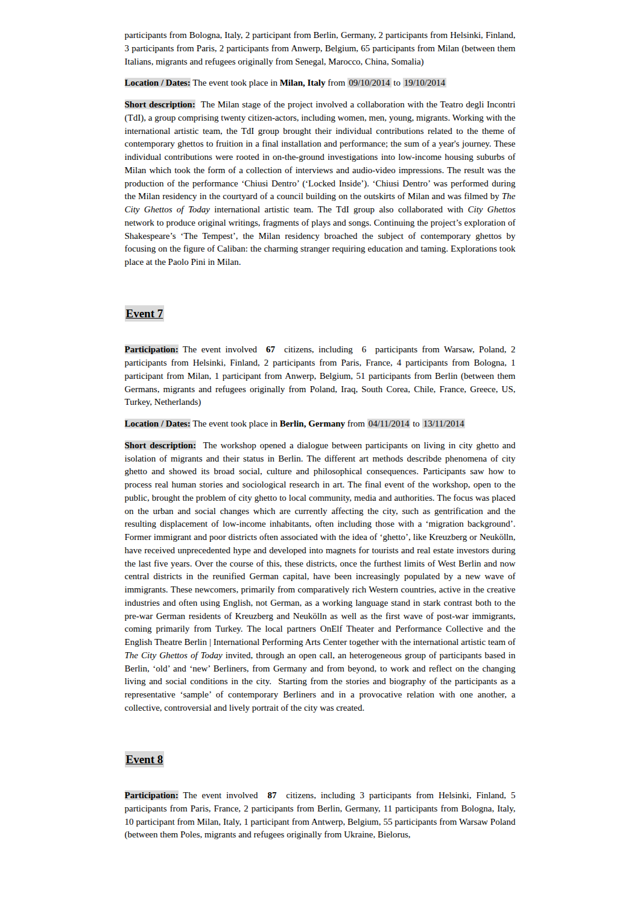participants from Bologna, Italy, 2 participant from Berlin, Germany, 2 participants from Helsinki, Finland, 3 participants from Paris, 2 participants from Anwerp, Belgium, 65 participants from Milan (between them Italians, migrants and refugees originally from Senegal, Marocco, China, Somalia)
Location / Dates: The event took place in Milan, Italy from 09/10/2014 to 19/10/2014
Short description: The Milan stage of the project involved a collaboration with the Teatro degli Incontri (TdI), a group comprising twenty citizen-actors, including women, men, young, migrants. Working with the international artistic team, the TdI group brought their individual contributions related to the theme of contemporary ghettos to fruition in a final installation and performance; the sum of a year's journey. These individual contributions were rooted in on-the-ground investigations into low-income housing suburbs of Milan which took the form of a collection of interviews and audio-video impressions. The result was the production of the performance ‘Chiusi Dentro’ (‘Locked Inside’). ‘Chiusi Dentro’ was performed during the Milan residency in the courtyard of a council building on the outskirts of Milan and was filmed by The City Ghettos of Today international artistic team. The TdI group also collaborated with City Ghettos network to produce original writings, fragments of plays and songs. Continuing the project’s exploration of Shakespeare’s ‘The Tempest’, the Milan residency broached the subject of contemporary ghettos by focusing on the figure of Caliban: the charming stranger requiring education and taming. Explorations took place at the Paolo Pini in Milan.
Event 7
Participation: The event involved 67 citizens, including 6 participants from Warsaw, Poland, 2 participants from Helsinki, Finland, 2 participants from Paris, France, 4 participants from Bologna, 1 participant from Milan, 1 participant from Anwerp, Belgium, 51 participants from Berlin (between them Germans, migrants and refugees originally from Poland, Iraq, South Corea, Chile, France, Greece, US, Turkey, Netherlands)
Location / Dates: The event took place in Berlin, Germany from 04/11/2014 to 13/11/2014
Short description: The workshop opened a dialogue between participants on living in city ghetto and isolation of migrants and their status in Berlin. The different art methods describde phenomena of city ghetto and showed its broad social, culture and philosophical consequences. Participants saw how to process real human stories and sociological research in art. The final event of the workshop, open to the public, brought the problem of city ghetto to local community, media and authorities. The focus was placed on the urban and social changes which are currently affecting the city, such as gentrification and the resulting displacement of low-income inhabitants, often including those with a ‘migration background’. Former immigrant and poor districts often associated with the idea of ‘ghetto’, like Kreuzberg or Neukölln, have received unprecedented hype and developed into magnets for tourists and real estate investors during the last five years. Over the course of this, these districts, once the furthest limits of West Berlin and now central districts in the reunified German capital, have been increasingly populated by a new wave of immigrants. These newcomers, primarily from comparatively rich Western countries, active in the creative industries and often using English, not German, as a working language stand in stark contrast both to the pre-war German residents of Kreuzberg and Neukölln as well as the first wave of post-war immigrants, coming primarily from Turkey. The local partners OnElf Theater and Performance Collective and the English Theatre Berlin | International Performing Arts Center together with the international artistic team of The City Ghettos of Today invited, through an open call, an heterogeneous group of participants based in Berlin, ‘old’ and ‘new’ Berliners, from Germany and from beyond, to work and reflect on the changing living and social conditions in the city. Starting from the stories and biography of the participants as a representative ‘sample’ of contemporary Berliners and in a provocative relation with one another, a collective, controversial and lively portrait of the city was created.
Event 8
Participation: The event involved 87 citizens, including 3 participants from Helsinki, Finland, 5 participants from Paris, France, 2 participants from Berlin, Germany, 11 participants from Bologna, Italy, 10 participant from Milan, Italy, 1 participant from Antwerp, Belgium, 55 participants from Warsaw Poland (between them Poles, migrants and refugees originally from Ukraine, Bielorus,